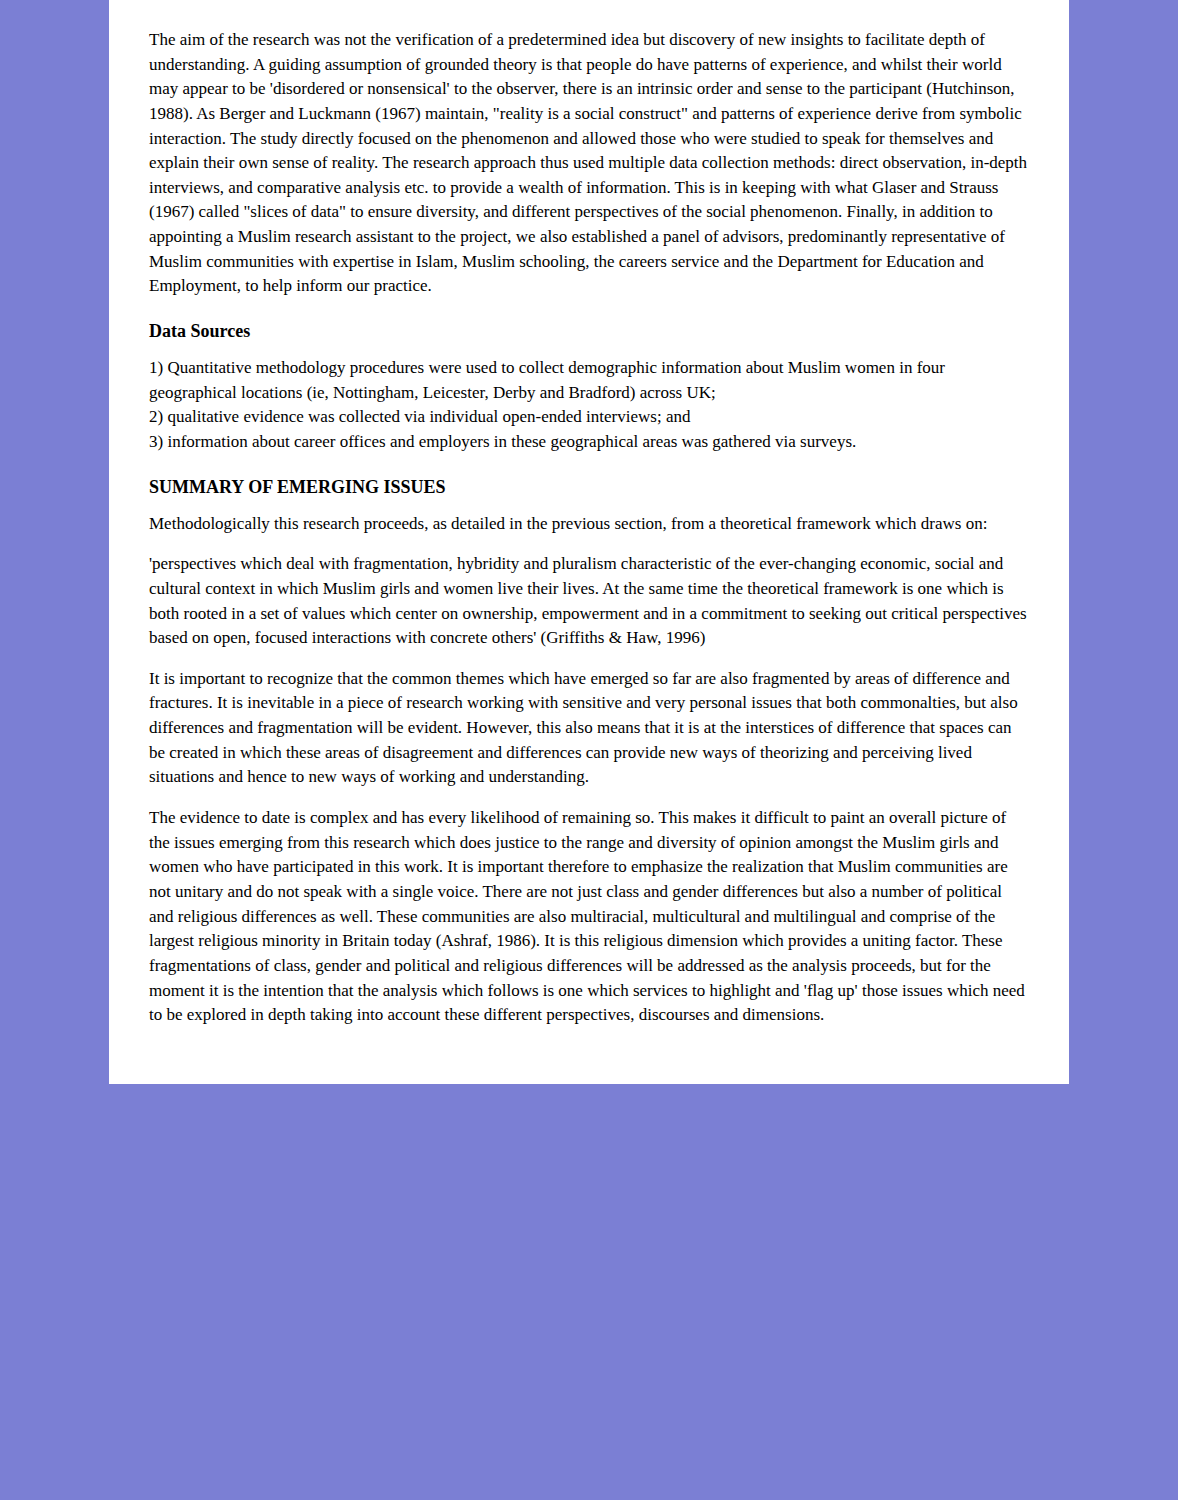The aim of the research was not the verification of a predetermined idea but discovery of new insights to facilitate depth of understanding. A guiding assumption of grounded theory is that people do have patterns of experience, and whilst their world may appear to be 'disordered or nonsensical' to the observer, there is an intrinsic order and sense to the participant (Hutchinson, 1988). As Berger and Luckmann (1967) maintain, "reality is a social construct" and patterns of experience derive from symbolic interaction. The study directly focused on the phenomenon and allowed those who were studied to speak for themselves and explain their own sense of reality. The research approach thus used multiple data collection methods: direct observation, in-depth interviews, and comparative analysis etc. to provide a wealth of information. This is in keeping with what Glaser and Strauss (1967) called "slices of data" to ensure diversity, and different perspectives of the social phenomenon. Finally, in addition to appointing a Muslim research assistant to the project, we also established a panel of advisors, predominantly representative of Muslim communities with expertise in Islam, Muslim schooling, the careers service and the Department for Education and Employment, to help inform our practice.
Data Sources
1) Quantitative methodology procedures were used to collect demographic information about Muslim women in four geographical locations (ie, Nottingham, Leicester, Derby and Bradford) across UK;
2) qualitative evidence was collected via individual open-ended interviews; and
3) information about career offices and employers in these geographical areas was gathered via surveys.
SUMMARY OF EMERGING ISSUES
Methodologically this research proceeds, as detailed in the previous section, from a theoretical framework which draws on:
'perspectives which deal with fragmentation, hybridity and pluralism characteristic of the ever-changing economic, social and cultural context in which Muslim girls and women live their lives. At the same time the theoretical framework is one which is both rooted in a set of values which center on ownership, empowerment and in a commitment to seeking out critical perspectives based on open, focused interactions with concrete others' (Griffiths & Haw, 1996)
It is important to recognize that the common themes which have emerged so far are also fragmented by areas of difference and fractures. It is inevitable in a piece of research working with sensitive and very personal issues that both commonalties, but also differences and fragmentation will be evident. However, this also means that it is at the interstices of difference that spaces can be created in which these areas of disagreement and differences can provide new ways of theorizing and perceiving lived situations and hence to new ways of working and understanding.
The evidence to date is complex and has every likelihood of remaining so. This makes it difficult to paint an overall picture of the issues emerging from this research which does justice to the range and diversity of opinion amongst the Muslim girls and women who have participated in this work. It is important therefore to emphasize the realization that Muslim communities are not unitary and do not speak with a single voice. There are not just class and gender differences but also a number of political and religious differences as well. These communities are also multiracial, multicultural and multilingual and comprise of the largest religious minority in Britain today (Ashraf, 1986). It is this religious dimension which provides a uniting factor. These fragmentations of class, gender and political and religious differences will be addressed as the analysis proceeds, but for the moment it is the intention that the analysis which follows is one which services to highlight and 'flag up' those issues which need to be explored in depth taking into account these different perspectives, discourses and dimensions.